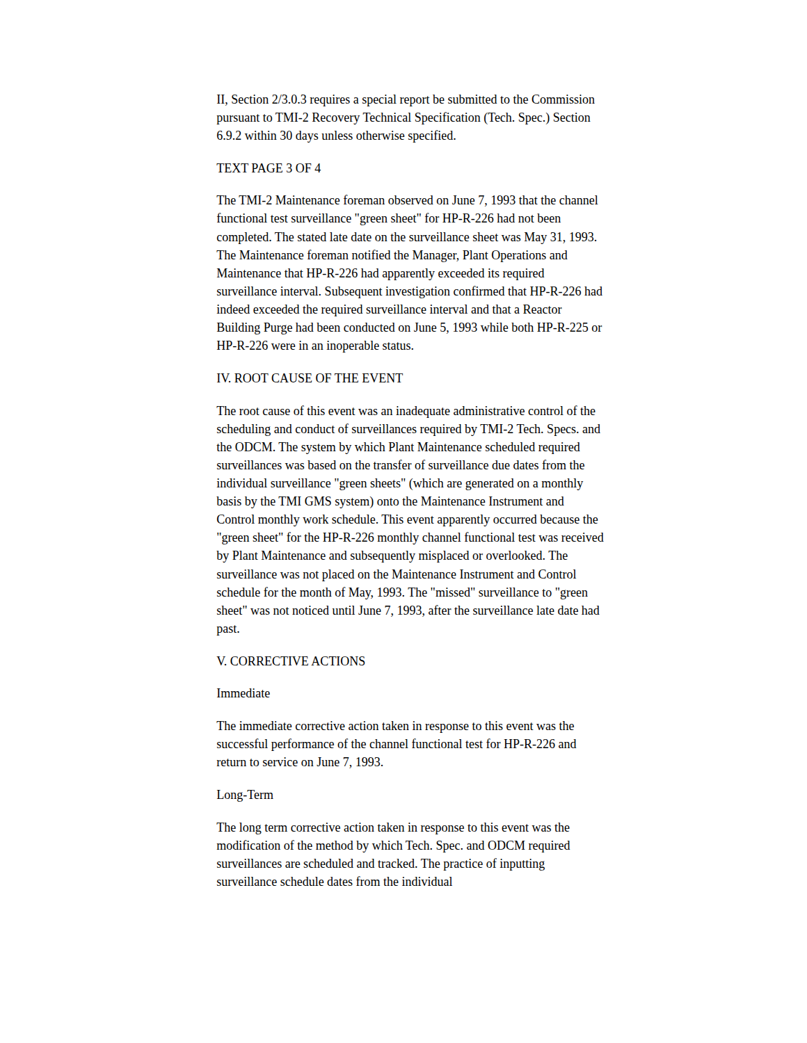II, Section 2/3.0.3 requires a special report be submitted to the Commission pursuant to TMI-2 Recovery Technical Specification (Tech. Spec.) Section 6.9.2 within 30 days unless otherwise specified.
TEXT PAGE 3 OF 4
The TMI-2 Maintenance foreman observed on June 7, 1993 that the channel functional test surveillance "green sheet" for HP-R-226 had not been completed. The stated late date on the surveillance sheet was May 31, 1993. The Maintenance foreman notified the Manager, Plant Operations and Maintenance that HP-R-226 had apparently exceeded its required surveillance interval. Subsequent investigation confirmed that HP-R-226 had indeed exceeded the required surveillance interval and that a Reactor Building Purge had been conducted on June 5, 1993 while both HP-R-225 or HP-R-226 were in an inoperable status.
IV. ROOT CAUSE OF THE EVENT
The root cause of this event was an inadequate administrative control of the scheduling and conduct of surveillances required by TMI-2 Tech. Specs. and the ODCM. The system by which Plant Maintenance scheduled required surveillances was based on the transfer of surveillance due dates from the individual surveillance "green sheets" (which are generated on a monthly basis by the TMI GMS system) onto the Maintenance Instrument and Control monthly work schedule. This event apparently occurred because the "green sheet" for the HP-R-226 monthly channel functional test was received by Plant Maintenance and subsequently misplaced or overlooked. The surveillance was not placed on the Maintenance Instrument and Control schedule for the month of May, 1993. The "missed" surveillance to "green sheet" was not noticed until June 7, 1993, after the surveillance late date had past.
V. CORRECTIVE ACTIONS
Immediate
The immediate corrective action taken in response to this event was the successful performance of the channel functional test for HP-R-226 and return to service on June 7, 1993.
Long-Term
The long term corrective action taken in response to this event was the modification of the method by which Tech. Spec. and ODCM required surveillances are scheduled and tracked. The practice of inputting surveillance schedule dates from the individual